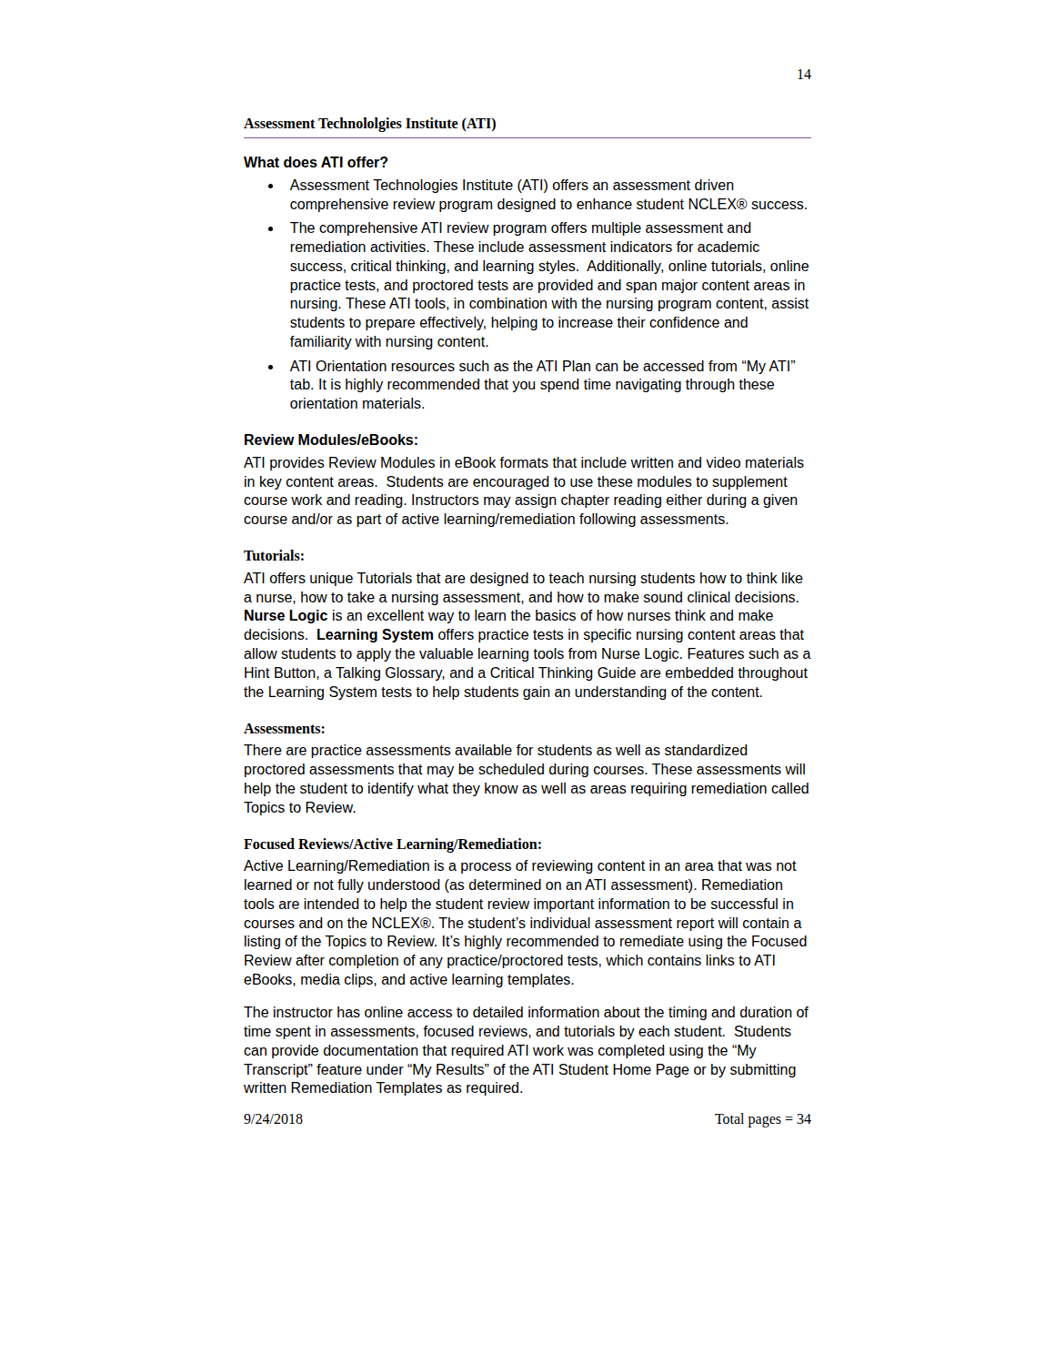14
Assessment Technololgies Institute (ATI)
What does ATI offer?
Assessment Technologies Institute (ATI) offers an assessment driven comprehensive review program designed to enhance student NCLEX® success.
The comprehensive ATI review program offers multiple assessment and remediation activities. These include assessment indicators for academic success, critical thinking, and learning styles. Additionally, online tutorials, online practice tests, and proctored tests are provided and span major content areas in nursing. These ATI tools, in combination with the nursing program content, assist students to prepare effectively, helping to increase their confidence and familiarity with nursing content.
ATI Orientation resources such as the ATI Plan can be accessed from “My ATI” tab. It is highly recommended that you spend time navigating through these orientation materials.
Review Modules/eBooks:
ATI provides Review Modules in eBook formats that include written and video materials in key content areas. Students are encouraged to use these modules to supplement course work and reading. Instructors may assign chapter reading either during a given course and/or as part of active learning/remediation following assessments.
Tutorials:
ATI offers unique Tutorials that are designed to teach nursing students how to think like a nurse, how to take a nursing assessment, and how to make sound clinical decisions. Nurse Logic is an excellent way to learn the basics of how nurses think and make decisions. Learning System offers practice tests in specific nursing content areas that allow students to apply the valuable learning tools from Nurse Logic. Features such as a Hint Button, a Talking Glossary, and a Critical Thinking Guide are embedded throughout the Learning System tests to help students gain an understanding of the content.
Assessments:
There are practice assessments available for students as well as standardized proctored assessments that may be scheduled during courses. These assessments will help the student to identify what they know as well as areas requiring remediation called Topics to Review.
Focused Reviews/Active Learning/Remediation:
Active Learning/Remediation is a process of reviewing content in an area that was not learned or not fully understood (as determined on an ATI assessment). Remediation tools are intended to help the student review important information to be successful in courses and on the NCLEX®. The student’s individual assessment report will contain a listing of the Topics to Review. It’s highly recommended to remediate using the Focused Review after completion of any practice/proctored tests, which contains links to ATI eBooks, media clips, and active learning templates.
The instructor has online access to detailed information about the timing and duration of time spent in assessments, focused reviews, and tutorials by each student. Students can provide documentation that required ATI work was completed using the “My Transcript” feature under “My Results” of the ATI Student Home Page or by submitting written Remediation Templates as required.
9/24/2018 Total pages = 34